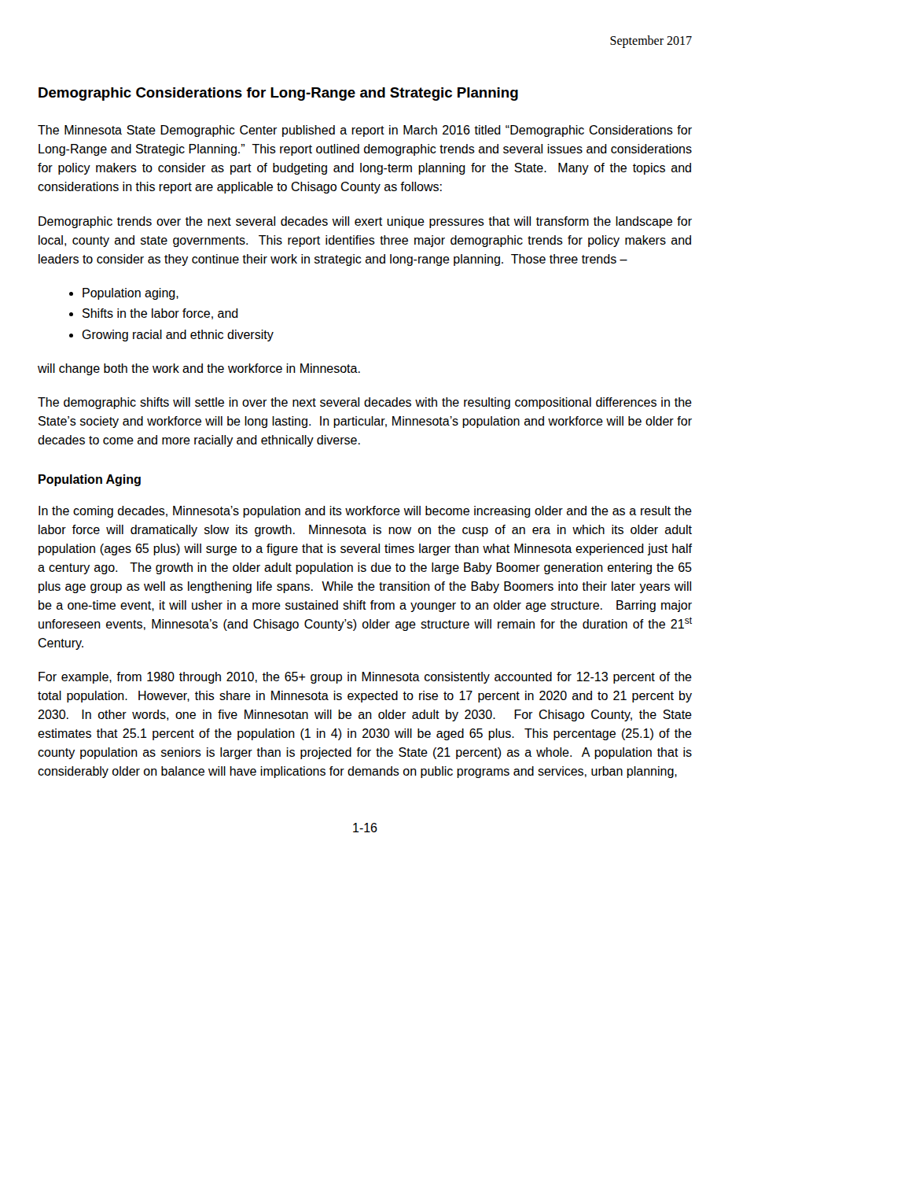September 2017
Demographic Considerations for Long-Range and Strategic Planning
The Minnesota State Demographic Center published a report in March 2016 titled “Demographic Considerations for Long-Range and Strategic Planning.” This report outlined demographic trends and several issues and considerations for policy makers to consider as part of budgeting and long-term planning for the State. Many of the topics and considerations in this report are applicable to Chisago County as follows:
Demographic trends over the next several decades will exert unique pressures that will transform the landscape for local, county and state governments. This report identifies three major demographic trends for policy makers and leaders to consider as they continue their work in strategic and long-range planning. Those three trends –
Population aging,
Shifts in the labor force, and
Growing racial and ethnic diversity
will change both the work and the workforce in Minnesota.
The demographic shifts will settle in over the next several decades with the resulting compositional differences in the State’s society and workforce will be long lasting. In particular, Minnesota’s population and workforce will be older for decades to come and more racially and ethnically diverse.
Population Aging
In the coming decades, Minnesota’s population and its workforce will become increasing older and the as a result the labor force will dramatically slow its growth. Minnesota is now on the cusp of an era in which its older adult population (ages 65 plus) will surge to a figure that is several times larger than what Minnesota experienced just half a century ago. The growth in the older adult population is due to the large Baby Boomer generation entering the 65 plus age group as well as lengthening life spans. While the transition of the Baby Boomers into their later years will be a one-time event, it will usher in a more sustained shift from a younger to an older age structure. Barring major unforeseen events, Minnesota’s (and Chisago County’s) older age structure will remain for the duration of the 21st Century.
For example, from 1980 through 2010, the 65+ group in Minnesota consistently accounted for 12-13 percent of the total population. However, this share in Minnesota is expected to rise to 17 percent in 2020 and to 21 percent by 2030. In other words, one in five Minnesotan will be an older adult by 2030. For Chisago County, the State estimates that 25.1 percent of the population (1 in 4) in 2030 will be aged 65 plus. This percentage (25.1) of the county population as seniors is larger than is projected for the State (21 percent) as a whole. A population that is considerably older on balance will have implications for demands on public programs and services, urban planning,
1-16